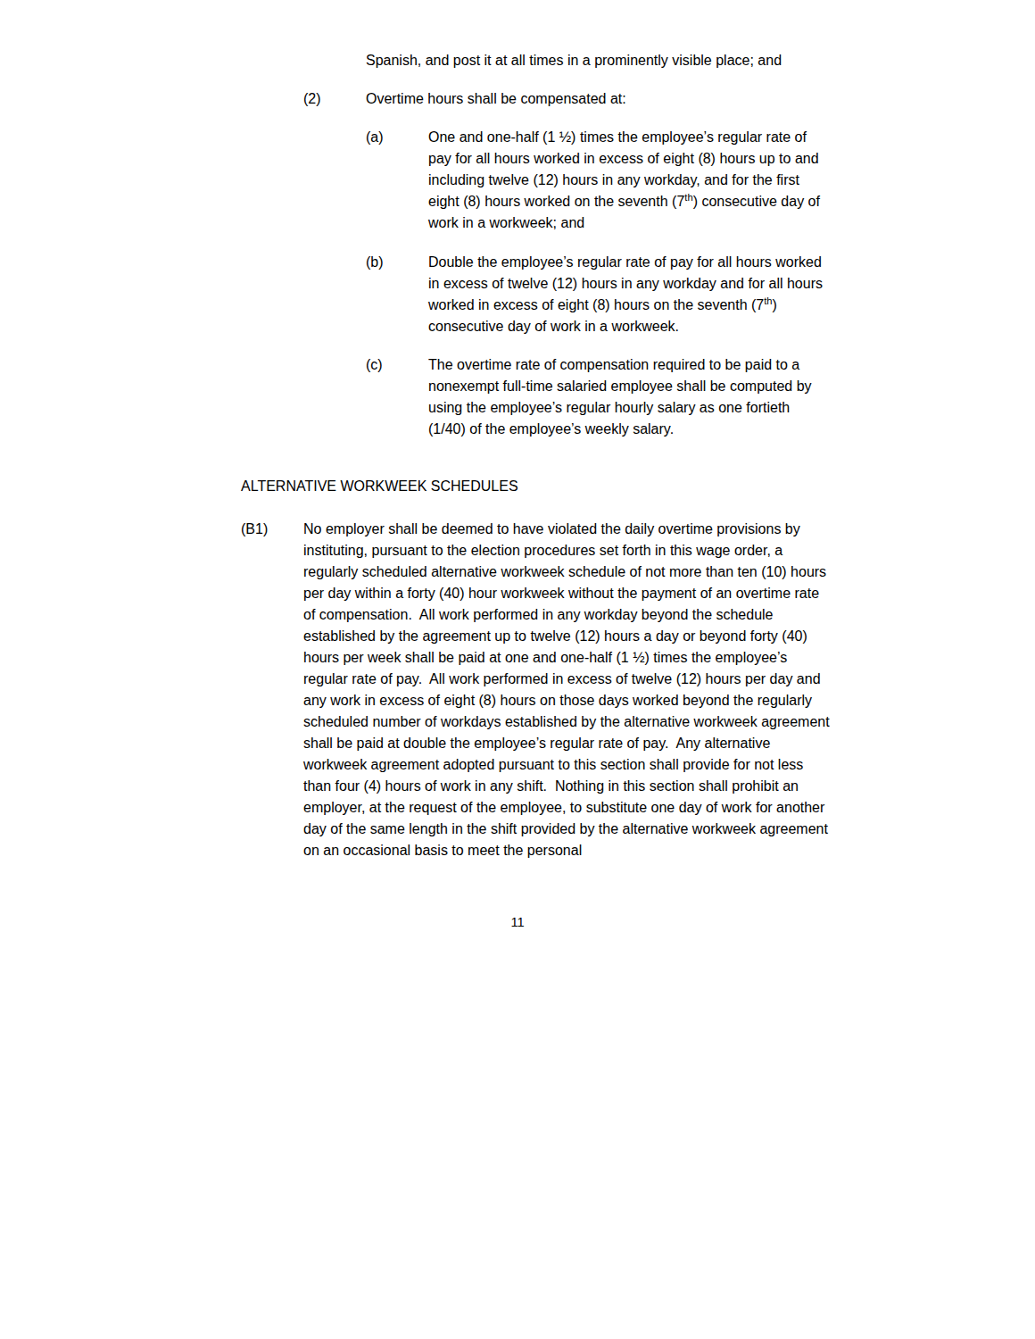Spanish, and post it at all times in a prominently visible place; and
(2)
Overtime hours shall be compensated at:
(a)
One and one-half (1 ½) times the employee’s regular rate of pay for all hours worked in excess of eight (8) hours up to and including twelve (12) hours in any workday, and for the first eight (8) hours worked on the seventh (7th) consecutive day of work in a workweek; and
(b)
Double the employee’s regular rate of pay for all hours worked in excess of twelve (12) hours in any workday and for all hours worked in excess of eight (8) hours on the seventh (7th) consecutive day of work in a workweek.
(c)
The overtime rate of compensation required to be paid to a nonexempt full-time salaried employee shall be computed by using the employee’s regular hourly salary as one fortieth (1/40) of the employee’s weekly salary.
ALTERNATIVE WORKWEEK SCHEDULES
(B1)
No employer shall be deemed to have violated the daily overtime provisions by instituting, pursuant to the election procedures set forth in this wage order, a regularly scheduled alternative workweek schedule of not more than ten (10) hours per day within a forty (40) hour workweek without the payment of an overtime rate of compensation. All work performed in any workday beyond the schedule established by the agreement up to twelve (12) hours a day or beyond forty (40) hours per week shall be paid at one and one-half (1 ½) times the employee’s regular rate of pay. All work performed in excess of twelve (12) hours per day and any work in excess of eight (8) hours on those days worked beyond the regularly scheduled number of workdays established by the alternative workweek agreement shall be paid at double the employee’s regular rate of pay. Any alternative workweek agreement adopted pursuant to this section shall provide for not less than four (4) hours of work in any shift. Nothing in this section shall prohibit an employer, at the request of the employee, to substitute one day of work for another day of the same length in the shift provided by the alternative workweek agreement on an occasional basis to meet the personal
11